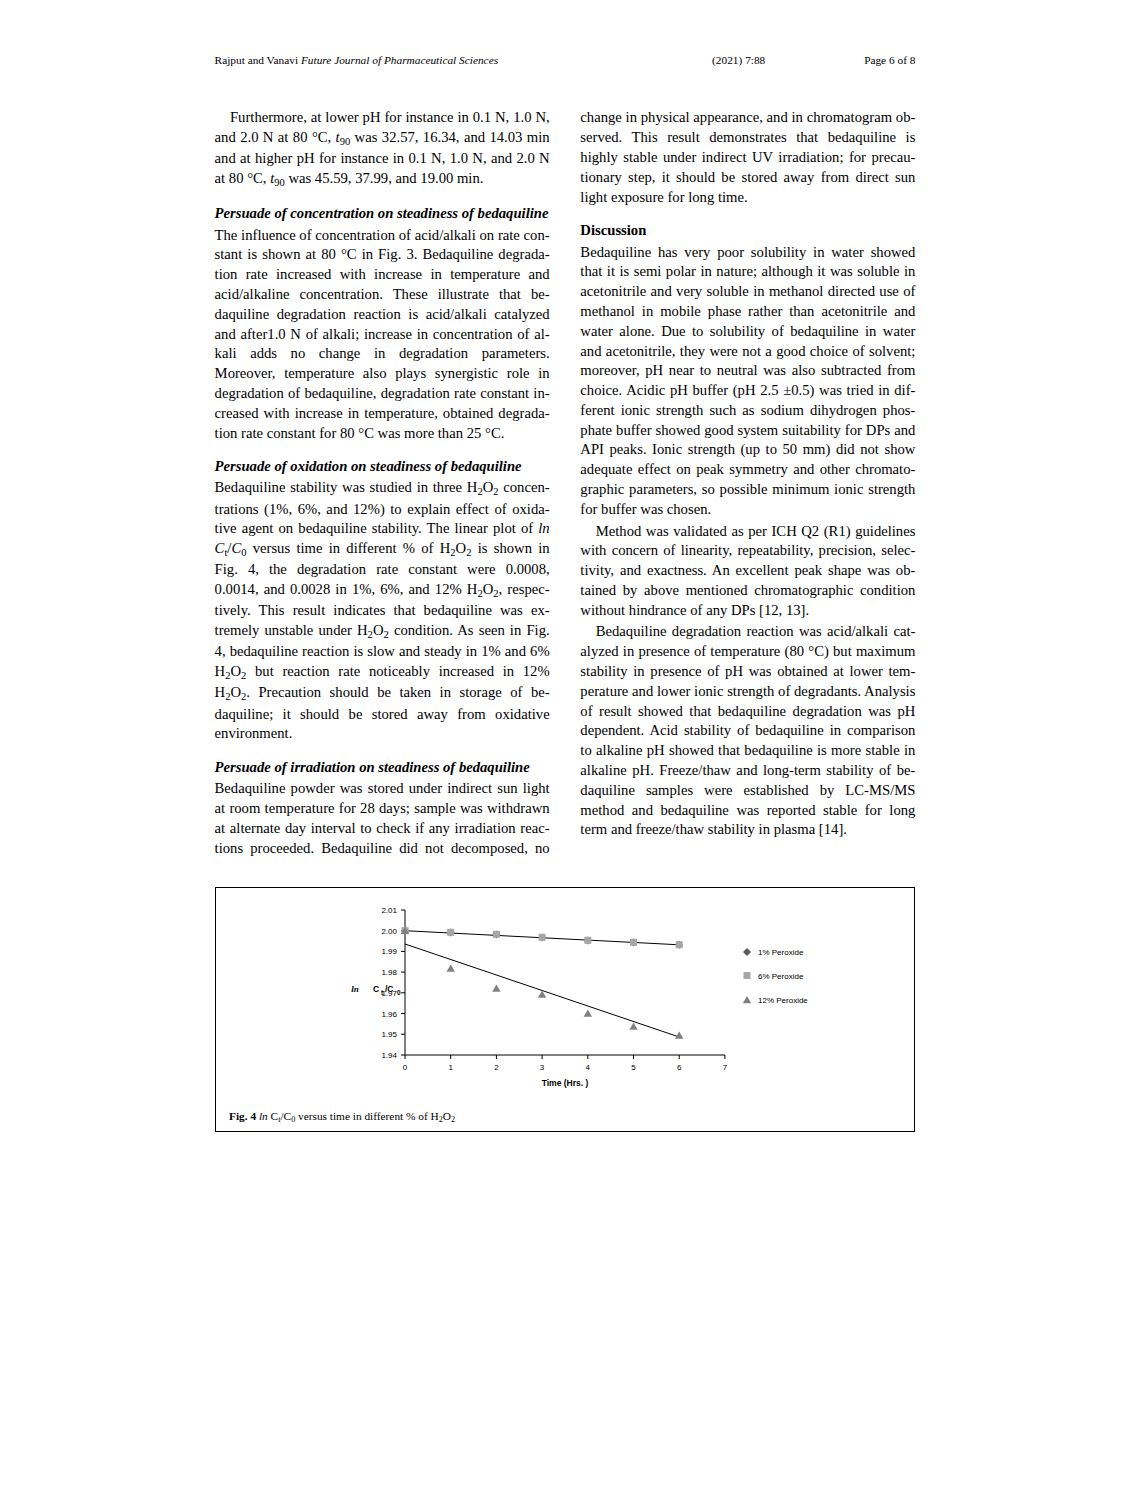Rajput and Vanavi Future Journal of Pharmaceutical Sciences
(2021) 7:88
Page 6 of 8
Furthermore, at lower pH for instance in 0.1 N, 1.0 N, and 2.0 N at 80 °C, t90 was 32.57, 16.34, and 14.03 min and at higher pH for instance in 0.1 N, 1.0 N, and 2.0 N at 80 °C, t90 was 45.59, 37.99, and 19.00 min.
Persuade of concentration on steadiness of bedaquiline
The influence of concentration of acid/alkali on rate constant is shown at 80 °C in Fig. 3. Bedaquiline degradation rate increased with increase in temperature and acid/alkaline concentration. These illustrate that bedaquiline degradation reaction is acid/alkali catalyzed and after1.0 N of alkali; increase in concentration of alkali adds no change in degradation parameters. Moreover, temperature also plays synergistic role in degradation of bedaquiline, degradation rate constant increased with increase in temperature, obtained degradation rate constant for 80 °C was more than 25 °C.
Persuade of oxidation on steadiness of bedaquiline
Bedaquiline stability was studied in three H2O2 concentrations (1%, 6%, and 12%) to explain effect of oxidative agent on bedaquiline stability. The linear plot of ln Ct/C0 versus time in different % of H2O2 is shown in Fig. 4, the degradation rate constant were 0.0008, 0.0014, and 0.0028 in 1%, 6%, and 12% H2O2, respectively. This result indicates that bedaquiline was extremely unstable under H2O2 condition. As seen in Fig. 4, bedaquiline reaction is slow and steady in 1% and 6% H2O2 but reaction rate noticeably increased in 12% H2O2. Precaution should be taken in storage of bedaquiline; it should be stored away from oxidative environment.
Persuade of irradiation on steadiness of bedaquiline
Bedaquiline powder was stored under indirect sun light at room temperature for 28 days; sample was withdrawn at alternate day interval to check if any irradiation reactions proceeded. Bedaquiline did not decomposed, no change in physical appearance, and in chromatogram observed. This result demonstrates that bedaquiline is highly stable under indirect UV irradiation; for precautionary step, it should be stored away from direct sun light exposure for long time.
Discussion
Bedaquiline has very poor solubility in water showed that it is semi polar in nature; although it was soluble in acetonitrile and very soluble in methanol directed use of methanol in mobile phase rather than acetonitrile and water alone. Due to solubility of bedaquiline in water and acetonitrile, they were not a good choice of solvent; moreover, pH near to neutral was also subtracted from choice. Acidic pH buffer (pH 2.5 ±0.5) was tried in different ionic strength such as sodium dihydrogen phosphate buffer showed good system suitability for DPs and API peaks. Ionic strength (up to 50 mm) did not show adequate effect on peak symmetry and other chromatographic parameters, so possible minimum ionic strength for buffer was chosen.
Method was validated as per ICH Q2 (R1) guidelines with concern of linearity, repeatability, precision, selectivity, and exactness. An excellent peak shape was obtained by above mentioned chromatographic condition without hindrance of any DPs [12, 13].
Bedaquiline degradation reaction was acid/alkali catalyzed in presence of temperature (80 °C) but maximum stability in presence of pH was obtained at lower temperature and lower ionic strength of degradants. Analysis of result showed that bedaquiline degradation was pH dependent. Acid stability of bedaquiline in comparison to alkaline pH showed that bedaquiline is more stable in alkaline pH. Freeze/thaw and long-term stability of bedaquiline samples were established by LC-MS/MS method and bedaquiline was reported stable for long term and freeze/thaw stability in plasma [14].
2.01 2.00 1.99 1.98 1.97 1.96 1.95 1.94 0 1 2 3 4 5 6 7 Time (Hrs. ) ln C t /C 0 1% Peroxide 6% Peroxide 12% Peroxide
Fig. 4 ln Ct/C0 versus time in different % of H2O2